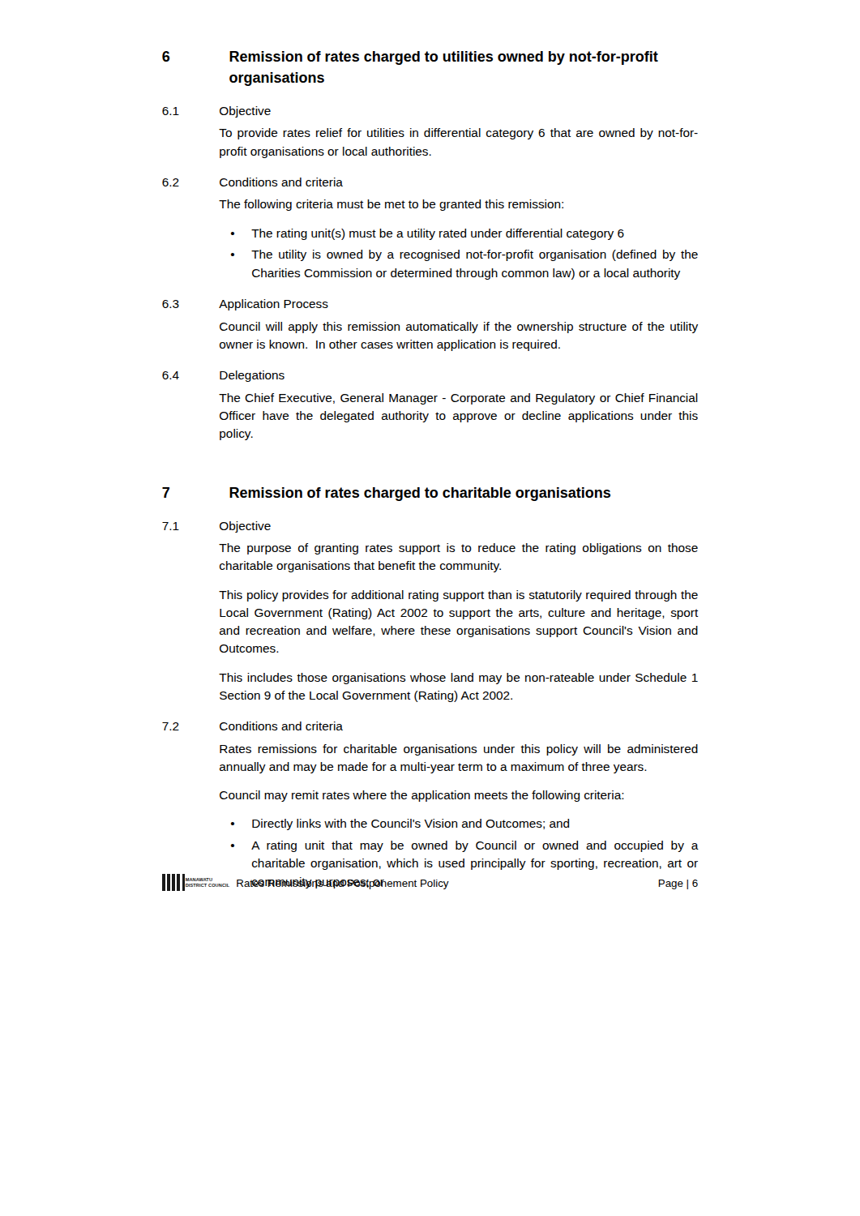6
Remission of rates charged to utilities owned by not-for-profit organisations
6.1
Objective
To provide rates relief for utilities in differential category 6 that are owned by not-for-profit organisations or local authorities.
6.2
Conditions and criteria
The following criteria must be met to be granted this remission:
The rating unit(s) must be a utility rated under differential category 6
The utility is owned by a recognised not-for-profit organisation (defined by the Charities Commission or determined through common law) or a local authority
6.3
Application Process
Council will apply this remission automatically if the ownership structure of the utility owner is known. In other cases written application is required.
6.4
Delegations
The Chief Executive, General Manager - Corporate and Regulatory or Chief Financial Officer have the delegated authority to approve or decline applications under this policy.
7
Remission of rates charged to charitable organisations
7.1
Objective
The purpose of granting rates support is to reduce the rating obligations on those charitable organisations that benefit the community.
This policy provides for additional rating support than is statutorily required through the Local Government (Rating) Act 2002 to support the arts, culture and heritage, sport and recreation and welfare, where these organisations support Council's Vision and Outcomes.
This includes those organisations whose land may be non-rateable under Schedule 1 Section 9 of the Local Government (Rating) Act 2002.
7.2
Conditions and criteria
Rates remissions for charitable organisations under this policy will be administered annually and may be made for a multi-year term to a maximum of three years.
Council may remit rates where the application meets the following criteria:
Directly links with the Council's Vision and Outcomes; and
A rating unit that may be owned by Council or owned and occupied by a charitable organisation, which is used principally for sporting, recreation, art or community purposes; or
MANAWATU
DISTRICT COUNCIL
Rates Remissions and Postponement Policy
Page | 6